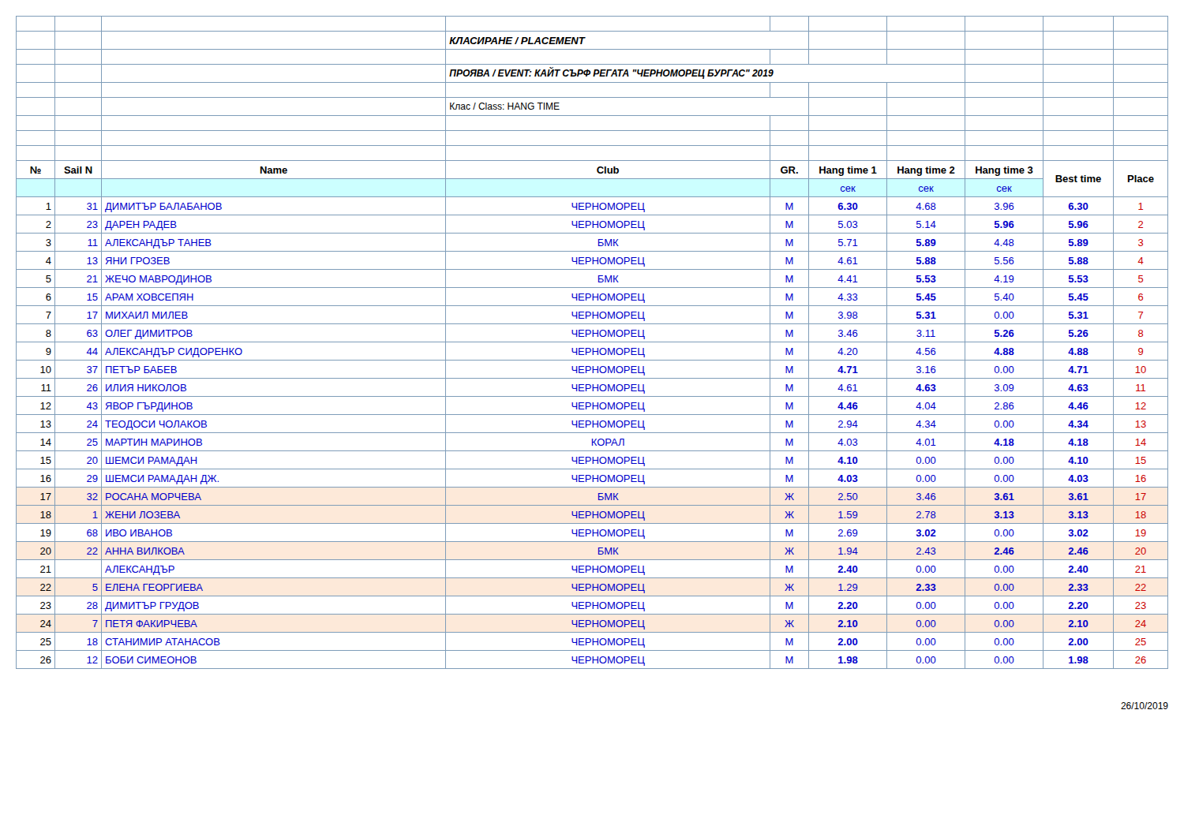| | | | КЛАСИРАНЕ / PLACEMENT | | | | | |
| | | | ПРОЯВА / EVENT: КАЙТ СЪРФ РЕГАТА "ЧЕРНОМОРЕЦ БУРГАС" 2019 | | | |
| | | | Клас / Class: HANG TIME | | | | | |
| № | Sail N | Name | Club | GR. | Hang time 1 | Hang time 2 | Hang time 3 | Best time | Place |
| | | | | | сек | сек | сек |
| 1 | 31 | ДИМИТЪР БАЛАБАНОВ | ЧЕРНОМОРЕЦ | М | 6.30 | 4.68 | 3.96 | 6.30 | 1 |
| 2 | 23 | ДАРЕН РАДЕВ | ЧЕРНОМОРЕЦ | М | 5.03 | 5.14 | 5.96 | 5.96 | 2 |
| 3 | 11 | АЛЕКСАНДЪР ТАНЕВ | БМК | М | 5.71 | 5.89 | 4.48 | 5.89 | 3 |
| 4 | 13 | ЯНИ ГРОЗЕВ | ЧЕРНОМОРЕЦ | М | 4.61 | 5.88 | 5.56 | 5.88 | 4 |
| 5 | 21 | ЖЕЧО МАВРОДИНОВ | БМК | М | 4.41 | 5.53 | 4.19 | 5.53 | 5 |
| 6 | 15 | АРАМ ХОВСЕПЯН | ЧЕРНОМОРЕЦ | М | 4.33 | 5.45 | 5.40 | 5.45 | 6 |
| 7 | 17 | МИХАИЛ МИЛЕВ | ЧЕРНОМОРЕЦ | М | 3.98 | 5.31 | 0.00 | 5.31 | 7 |
| 8 | 63 | ОЛЕГ ДИМИТРОВ | ЧЕРНОМОРЕЦ | М | 3.46 | 3.11 | 5.26 | 5.26 | 8 |
| 9 | 44 | АЛЕКСАНДЪР СИДОРЕНКО | ЧЕРНОМОРЕЦ | М | 4.20 | 4.56 | 4.88 | 4.88 | 9 |
| 10 | 37 | ПЕТЪР БАБЕВ | ЧЕРНОМОРЕЦ | М | 4.71 | 3.16 | 0.00 | 4.71 | 10 |
| 11 | 26 | ИЛИЯ НИКОЛОВ | ЧЕРНОМОРЕЦ | М | 4.61 | 4.63 | 3.09 | 4.63 | 11 |
| 12 | 43 | ЯВОР ГЪРДИНОВ | ЧЕРНОМОРЕЦ | М | 4.46 | 4.04 | 2.86 | 4.46 | 12 |
| 13 | 24 | ТЕОДОСИ ЧОЛАКОВ | ЧЕРНОМОРЕЦ | М | 2.94 | 4.34 | 0.00 | 4.34 | 13 |
| 14 | 25 | МАРТИН МАРИНОВ | КОРАЛ | М | 4.03 | 4.01 | 4.18 | 4.18 | 14 |
| 15 | 20 | ШЕМСИ РАМАДАН | ЧЕРНОМОРЕЦ | М | 4.10 | 0.00 | 0.00 | 4.10 | 15 |
| 16 | 29 | ШЕМСИ РАМАДАН ДЖ. | ЧЕРНОМОРЕЦ | М | 4.03 | 0.00 | 0.00 | 4.03 | 16 |
| 17 | 32 | РОСАНА МОРЧЕВА | БМК | Ж | 2.50 | 3.46 | 3.61 | 3.61 | 17 |
| 18 | 1 | ЖЕНИ ЛОЗЕВА | ЧЕРНОМОРЕЦ | Ж | 1.59 | 2.78 | 3.13 | 3.13 | 18 |
| 19 | 68 | ИВО ИВАНОВ | ЧЕРНОМОРЕЦ | М | 2.69 | 3.02 | 0.00 | 3.02 | 19 |
| 20 | 22 | АННА ВИЛКОВА | БМК | Ж | 1.94 | 2.43 | 2.46 | 2.46 | 20 |
| 21 | | АЛЕКСАНДЪР | ЧЕРНОМОРЕЦ | М | 2.40 | 0.00 | 0.00 | 2.40 | 21 |
| 22 | 5 | ЕЛЕНА ГЕОРГИЕВА | ЧЕРНОМОРЕЦ | Ж | 1.29 | 2.33 | 0.00 | 2.33 | 22 |
| 23 | 28 | ДИМИТЪР ГРУДОВ | ЧЕРНОМОРЕЦ | М | 2.20 | 0.00 | 0.00 | 2.20 | 23 |
| 24 | 7 | ПЕТЯ ФАКИРЧЕВА | ЧЕРНОМОРЕЦ | Ж | 2.10 | 0.00 | 0.00 | 2.10 | 24 |
| 25 | 18 | СТАНИМИР АТАНАСОВ | ЧЕРНОМОРЕЦ | М | 2.00 | 0.00 | 0.00 | 2.00 | 25 |
| 26 | 12 | БОБИ СИМЕОНОВ | ЧЕРНОМОРЕЦ | М | 1.98 | 0.00 | 0.00 | 1.98 | 26 |
26/10/2019